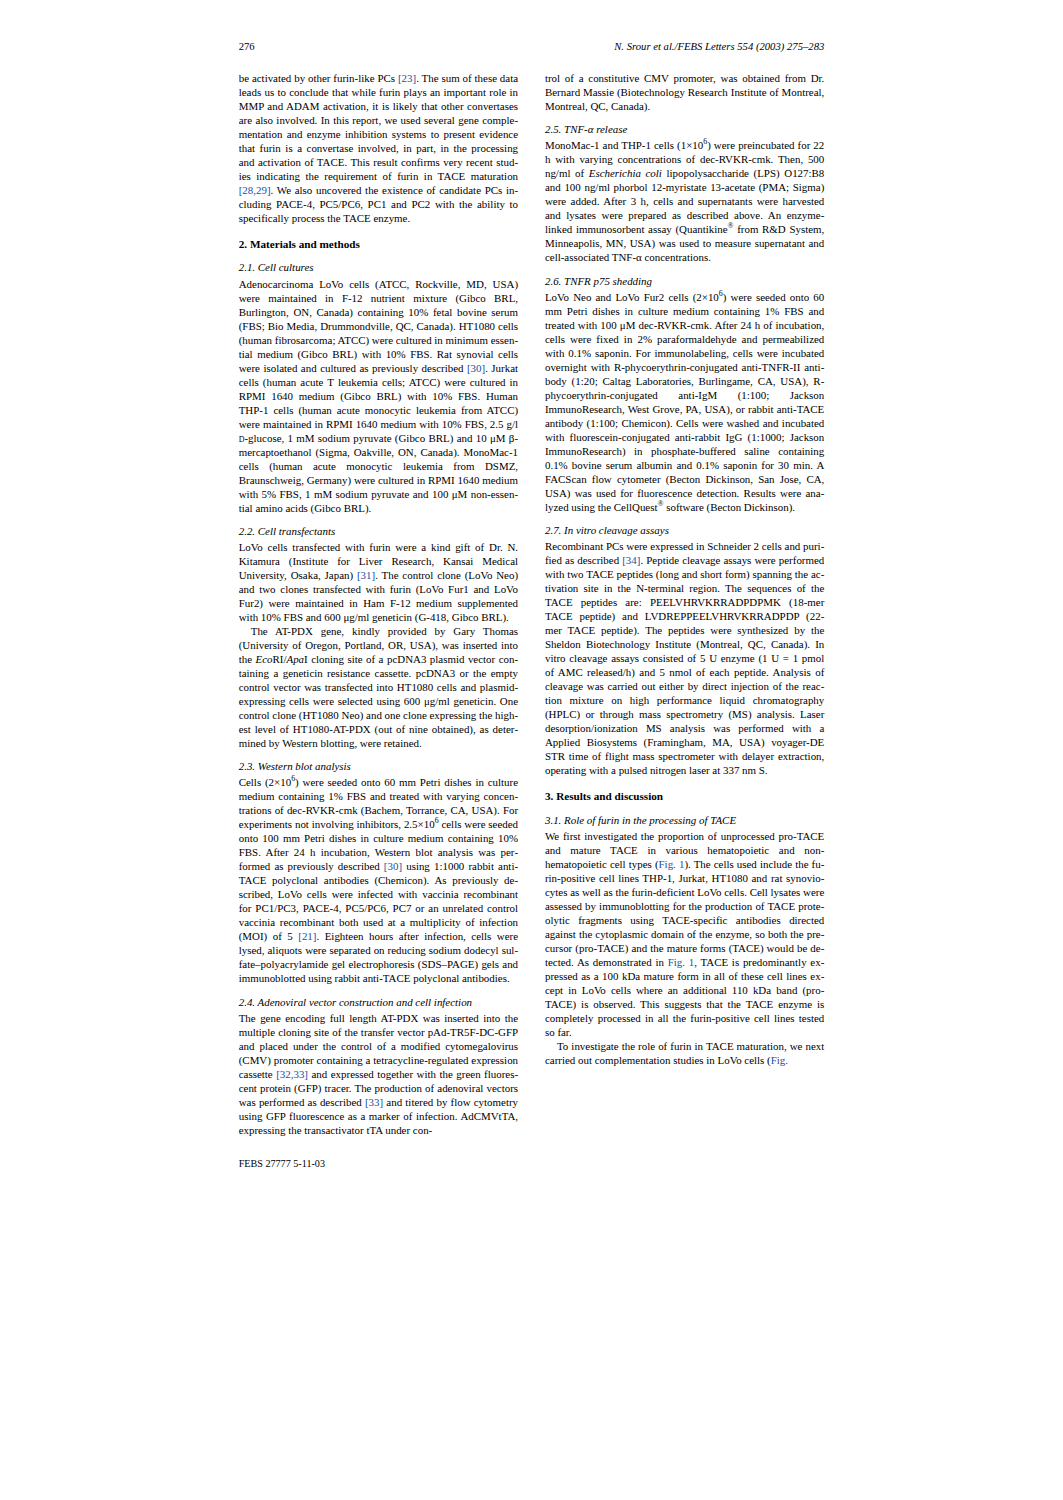276 N. Srour et al./FEBS Letters 554 (2003) 275–283
be activated by other furin-like PCs [23]. The sum of these data leads us to conclude that while furin plays an important role in MMP and ADAM activation, it is likely that other convertases are also involved. In this report, we used several gene complementation and enzyme inhibition systems to present evidence that furin is a convertase involved, in part, in the processing and activation of TACE. This result confirms very recent studies indicating the requirement of furin in TACE maturation [28,29]. We also uncovered the existence of candidate PCs including PACE-4, PC5/PC6, PC1 and PC2 with the ability to specifically process the TACE enzyme.
2. Materials and methods
2.1. Cell cultures
Adenocarcinoma LoVo cells (ATCC, Rockville, MD, USA) were maintained in F-12 nutrient mixture (Gibco BRL, Burlington, ON, Canada) containing 10% fetal bovine serum (FBS; Bio Media, Drummondville, QC, Canada). HT1080 cells (human fibrosarcoma; ATCC) were cultured in minimum essential medium (Gibco BRL) with 10% FBS. Rat synovial cells were isolated and cultured as previously described [30]. Jurkat cells (human acute T leukemia cells; ATCC) were cultured in RPMI 1640 medium (Gibco BRL) with 10% FBS. Human THP-1 cells (human acute monocytic leukemia from ATCC) were maintained in RPMI 1640 medium with 10% FBS, 2.5 g/l d-glucose, 1 mM sodium pyruvate (Gibco BRL) and 10 μM β-mercaptoethanol (Sigma, Oakville, ON, Canada). MonoMac-1 cells (human acute monocytic leukemia from DSMZ, Braunschweig, Germany) were cultured in RPMI 1640 medium with 5% FBS, 1 mM sodium pyruvate and 100 μM non-essential amino acids (Gibco BRL).
2.2. Cell transfectants
LoVo cells transfected with furin were a kind gift of Dr. N. Kitamura (Institute for Liver Research, Kansai Medical University, Osaka, Japan) [31]. The control clone (LoVo Neo) and two clones transfected with furin (LoVo Fur1 and LoVo Fur2) were maintained in Ham F-12 medium supplemented with 10% FBS and 600 μg/ml geneticin (G-418, Gibco BRL).
The AT-PDX gene, kindly provided by Gary Thomas (University of Oregon, Portland, OR, USA), was inserted into the Eco RI/Apa I cloning site of a pcDNA3 plasmid vector containing a geneticin resistance cassette. pcDNA3 or the empty control vector was transfected into HT1080 cells and plasmid-expressing cells were selected using 600 μg/ml geneticin. One control clone (HT1080 Neo) and one clone expressing the highest level of HT1080-AT-PDX (out of nine obtained), as determined by Western blotting, were retained.
2.3. Western blot analysis
Cells (2×106) were seeded onto 60 mm Petri dishes in culture medium containing 1% FBS and treated with varying concentrations of dec-RVKR-cmk (Bachem, Torrance, CA, USA). For experiments not involving inhibitors, 2.5×106 cells were seeded onto 100 mm Petri dishes in culture medium containing 10% FBS. After 24 h incubation, Western blot analysis was performed as previously described [30] using 1:1000 rabbit anti-TACE polyclonal antibodies (Chemicon). As previously described, LoVo cells were infected with vaccinia recombinant for PC1/PC3, PACE-4, PC5/PC6, PC7 or an unrelated control vaccinia recombinant both used at a multiplicity of infection (MOI) of 5 [21]. Eighteen hours after infection, cells were lysed, aliquots were separated on reducing sodium dodecyl sulfate–polyacrylamide gel electrophoresis (SDS–PAGE) gels and immunoblotted using rabbit anti-TACE polyclonal antibodies.
2.4. Adenoviral vector construction and cell infection
The gene encoding full length AT-PDX was inserted into the multiple cloning site of the transfer vector pAd-TR5F-DC-GFP and placed under the control of a modified cytomegalovirus (CMV) promoter containing a tetracycline-regulated expression cassette [32,33] and expressed together with the green fluorescent protein (GFP) tracer. The production of adenoviral vectors was performed as described [33] and titered by flow cytometry using GFP fluorescence as a marker of infection. AdCMVtTA, expressing the transactivator tTA under con-
trol of a constitutive CMV promoter, was obtained from Dr. Bernard Massie (Biotechnology Research Institute of Montreal, Montreal, QC, Canada).
2.5. TNF-α release
MonoMac-1 and THP-1 cells (1×106) were preincubated for 22 h with varying concentrations of dec-RVKR-cmk. Then, 500 ng/ml of Escherichia coli lipopolysaccharide (LPS) O127:B8 and 100 ng/ml phorbol 12-myristate 13-acetate (PMA; Sigma) were added. After 3 h, cells and supernatants were harvested and lysates were prepared as described above. An enzyme-linked immunosorbent assay (Quantikine® from R&D System, Minneapolis, MN, USA) was used to measure supernatant and cell-associated TNF-α concentrations.
2.6. TNFR p75 shedding
LoVo Neo and LoVo Fur2 cells (2×106) were seeded onto 60 mm Petri dishes in culture medium containing 1% FBS and treated with 100 μM dec-RVKR-cmk. After 24 h of incubation, cells were fixed in 2% paraformaldehyde and permeabilized with 0.1% saponin. For immunolabeling, cells were incubated overnight with R-phycoerythrin-conjugated anti-TNFR-II antibody (1:20; Caltag Laboratories, Burlingame, CA, USA), R-phycoerythrin-conjugated anti-IgM (1:100; Jackson ImmunoResearch, West Grove, PA, USA), or rabbit anti-TACE antibody (1:100; Chemicon). Cells were washed and incubated with fluorescein-conjugated anti-rabbit IgG (1:1000; Jackson ImmunoResearch) in phosphate-buffered saline containing 0.1% bovine serum albumin and 0.1% saponin for 30 min. A FACScan flow cytometer (Becton Dickinson, San Jose, CA, USA) was used for fluorescence detection. Results were analyzed using the CellQuest® software (Becton Dickinson).
2.7. In vitro cleavage assays
Recombinant PCs were expressed in Schneider 2 cells and purified as described [34]. Peptide cleavage assays were performed with two TACE peptides (long and short form) spanning the activation site in the N-terminal region. The sequences of the TACE peptides are: PEELVHRVKRRADPDPMK (18-mer TACE peptide) and LVDREPPEELVHRVKRRADPDP (22-mer TACE peptide). The peptides were synthesized by the Sheldon Biotechnology Institute (Montreal, QC, Canada). In vitro cleavage assays consisted of 5 U enzyme (1 U = 1 pmol of AMC released/h) and 5 nmol of each peptide. Analysis of cleavage was carried out either by direct injection of the reaction mixture on high performance liquid chromatography (HPLC) or through mass spectrometry (MS) analysis. Laser desorption/ionization MS analysis was performed with a Applied Biosystems (Framingham, MA, USA) voyager-DE STR time of flight mass spectrometer with delayer extraction, operating with a pulsed nitrogen laser at 337 nm S.
3. Results and discussion
3.1. Role of furin in the processing of TACE
We first investigated the proportion of unprocessed pro-TACE and mature TACE in various hematopoietic and non-hematopoietic cell types (Fig. 1). The cells used include the furin-positive cell lines THP-1, Jurkat, HT1080 and rat synoviocytes as well as the furin-deficient LoVo cells. Cell lysates were assessed by immunoblotting for the production of TACE proteolytic fragments using TACE-specific antibodies directed against the cytoplasmic domain of the enzyme, so both the precursor (pro-TACE) and the mature forms (TACE) would be detected. As demonstrated in Fig. 1, TACE is predominantly expressed as a 100 kDa mature form in all of these cell lines except in LoVo cells where an additional 110 kDa band (pro-TACE) is observed. This suggests that the TACE enzyme is completely processed in all the furin-positive cell lines tested so far.
To investigate the role of furin in TACE maturation, we next carried out complementation studies in LoVo cells (Fig.
FEBS 27777 5-11-03